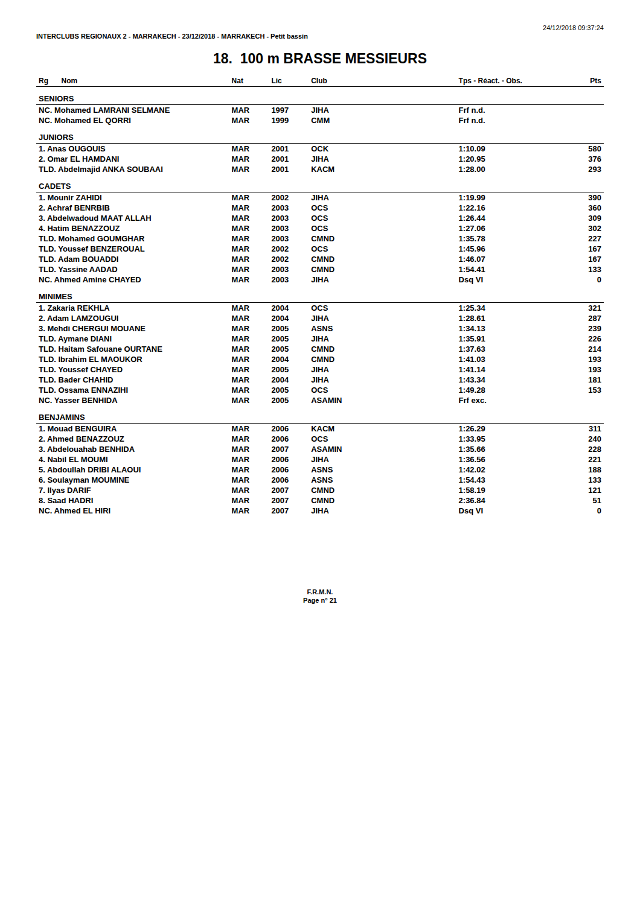24/12/2018 09:37:24
INTERCLUBS REGIONAUX 2 - MARRAKECH - 23/12/2018 - MARRAKECH - Petit bassin
18. 100 m BRASSE MESSIEURS
| Rg | Nom | Nat | Lic | Club | Tps - Réact. - Obs. | Pts |
| --- | --- | --- | --- | --- | --- | --- |
| SENIORS |
| NC. Mohamed LAMRANI SELMANE | MAR | 1997 | JIHA | Frf n.d. | |
| NC. Mohamed EL QORRI | MAR | 1999 | CMM | Frf n.d. | |
| JUNIORS |
| 1. Anas OUGOUIS | MAR | 2001 | OCK | 1:10.09 | 580 |
| 2. Omar EL HAMDANI | MAR | 2001 | JIHA | 1:20.95 | 376 |
| TLD. Abdelmajid ANKA SOUBAAI | MAR | 2001 | KACM | 1:28.00 | 293 |
| CADETS |
| 1. Mounir ZAHIDI | MAR | 2002 | JIHA | 1:19.99 | 390 |
| 2. Achraf BENRBIB | MAR | 2003 | OCS | 1:22.16 | 360 |
| 3. Abdelwadoud MAAT ALLAH | MAR | 2003 | OCS | 1:26.44 | 309 |
| 4. Hatim BENAZZOUZ | MAR | 2003 | OCS | 1:27.06 | 302 |
| TLD. Mohamed GOUMGHAR | MAR | 2003 | CMND | 1:35.78 | 227 |
| TLD. Youssef BENZEROUAL | MAR | 2002 | OCS | 1:45.96 | 167 |
| TLD. Adam BOUADDI | MAR | 2002 | CMND | 1:46.07 | 167 |
| TLD. Yassine AADAD | MAR | 2003 | CMND | 1:54.41 | 133 |
| NC. Ahmed Amine CHAYED | MAR | 2003 | JIHA | Dsq VI | 0 |
| MINIMES |
| 1. Zakaria REKHLA | MAR | 2004 | OCS | 1:25.34 | 321 |
| 2. Adam LAMZOUGUI | MAR | 2004 | JIHA | 1:28.61 | 287 |
| 3. Mehdi CHERGUI MOUANE | MAR | 2005 | ASNS | 1:34.13 | 239 |
| TLD. Aymane DIANI | MAR | 2005 | JIHA | 1:35.91 | 226 |
| TLD. Haitam Safouane OURTANE | MAR | 2005 | CMND | 1:37.63 | 214 |
| TLD. Ibrahim EL MAOUKOR | MAR | 2004 | CMND | 1:41.03 | 193 |
| TLD. Youssef CHAYED | MAR | 2005 | JIHA | 1:41.14 | 193 |
| TLD. Bader CHAHID | MAR | 2004 | JIHA | 1:43.34 | 181 |
| TLD. Ossama ENNAZIHI | MAR | 2005 | OCS | 1:49.28 | 153 |
| NC. Yasser BENHIDA | MAR | 2005 | ASAMIN | Frf exc. | |
| BENJAMINS |
| 1. Mouad BENGUIRA | MAR | 2006 | KACM | 1:26.29 | 311 |
| 2. Ahmed BENAZZOUZ | MAR | 2006 | OCS | 1:33.95 | 240 |
| 3. Abdelouahab BENHIDA | MAR | 2007 | ASAMIN | 1:35.66 | 228 |
| 4. Nabil EL MOUMI | MAR | 2006 | JIHA | 1:36.56 | 221 |
| 5. Abdoullah DRIBI ALAOUI | MAR | 2006 | ASNS | 1:42.02 | 188 |
| 6. Soulayman MOUMINE | MAR | 2006 | ASNS | 1:54.43 | 133 |
| 7. Ilyas DARIF | MAR | 2007 | CMND | 1:58.19 | 121 |
| 8. Saad HADRI | MAR | 2007 | CMND | 2:36.84 | 51 |
| NC. Ahmed EL HIRI | MAR | 2007 | JIHA | Dsq VI | 0 |
F.R.M.N.
Page n° 21